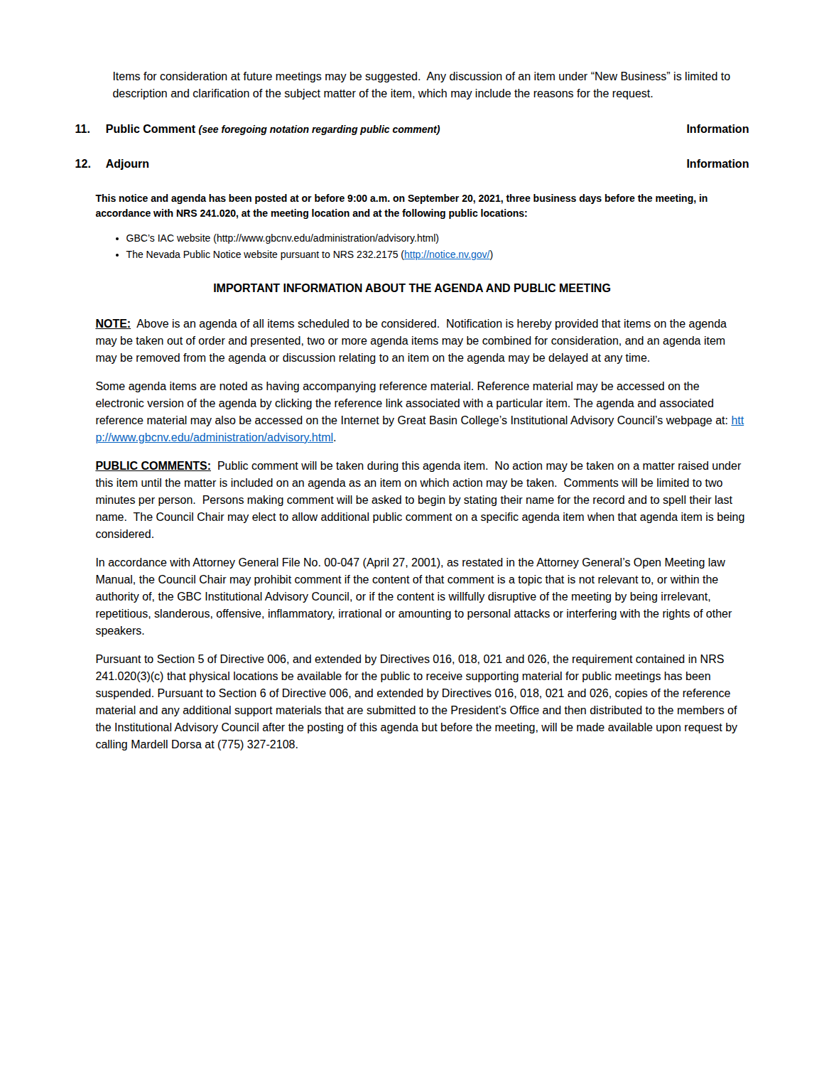Items for consideration at future meetings may be suggested. Any discussion of an item under “New Business” is limited to description and clarification of the subject matter of the item, which may include the reasons for the request.
11.
Public Comment (see foregoing notation regarding public comment)
Information
12.
Adjourn
Information
This notice and agenda has been posted at or before 9:00 a.m. on September 20, 2021, three business days before the meeting, in accordance with NRS 241.020, at the meeting location and at the following public locations:
GBC’s IAC website (http://www.gbcnv.edu/administration/advisory.html)
The Nevada Public Notice website pursuant to NRS 232.2175 (http://notice.nv.gov/)
IMPORTANT INFORMATION ABOUT THE AGENDA AND PUBLIC MEETING
NOTE: Above is an agenda of all items scheduled to be considered. Notification is hereby provided that items on the agenda may be taken out of order and presented, two or more agenda items may be combined for consideration, and an agenda item may be removed from the agenda or discussion relating to an item on the agenda may be delayed at any time.
Some agenda items are noted as having accompanying reference material. Reference material may be accessed on the electronic version of the agenda by clicking the reference link associated with a particular item. The agenda and associated reference material may also be accessed on the Internet by Great Basin College’s Institutional Advisory Council’s webpage at: http://www.gbcnv.edu/administration/advisory.html.
PUBLIC COMMENTS: Public comment will be taken during this agenda item. No action may be taken on a matter raised under this item until the matter is included on an agenda as an item on which action may be taken. Comments will be limited to two minutes per person. Persons making comment will be asked to begin by stating their name for the record and to spell their last name. The Council Chair may elect to allow additional public comment on a specific agenda item when that agenda item is being considered.
In accordance with Attorney General File No. 00-047 (April 27, 2001), as restated in the Attorney General’s Open Meeting law Manual, the Council Chair may prohibit comment if the content of that comment is a topic that is not relevant to, or within the authority of, the GBC Institutional Advisory Council, or if the content is willfully disruptive of the meeting by being irrelevant, repetitious, slanderous, offensive, inflammatory, irrational or amounting to personal attacks or interfering with the rights of other speakers.
Pursuant to Section 5 of Directive 006, and extended by Directives 016, 018, 021 and 026, the requirement contained in NRS 241.020(3)(c) that physical locations be available for the public to receive supporting material for public meetings has been suspended. Pursuant to Section 6 of Directive 006, and extended by Directives 016, 018, 021 and 026, copies of the reference material and any additional support materials that are submitted to the President’s Office and then distributed to the members of the Institutional Advisory Council after the posting of this agenda but before the meeting, will be made available upon request by calling Mardell Dorsa at (775) 327-2108.